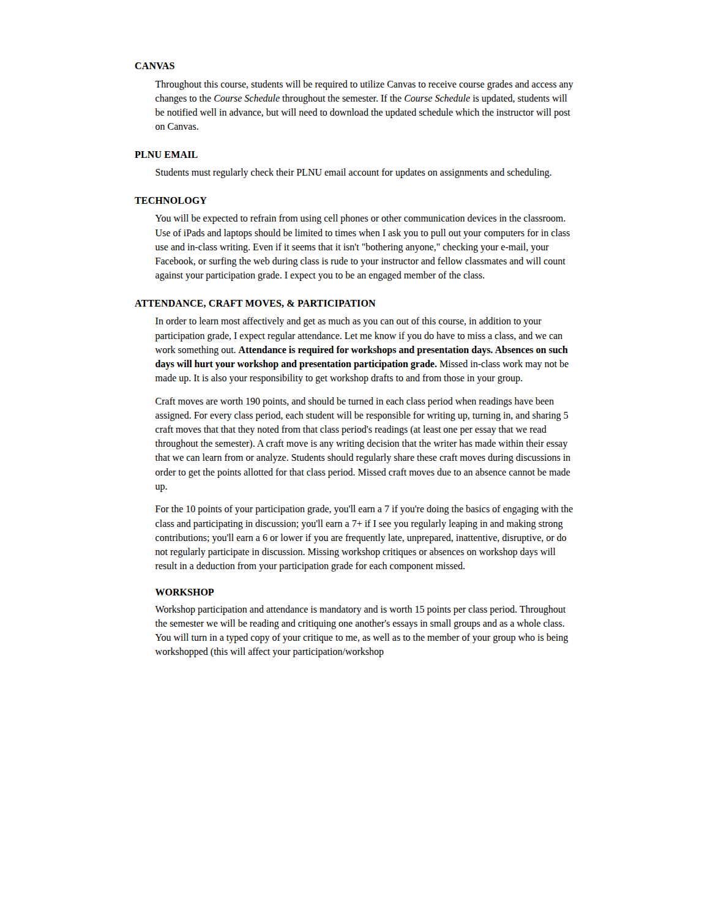Canvas
Throughout this course, students will be required to utilize Canvas to receive course grades and access any changes to the Course Schedule throughout the semester. If the Course Schedule is updated, students will be notified well in advance, but will need to download the updated schedule which the instructor will post on Canvas.
PLNU Email
Students must regularly check their PLNU email account for updates on assignments and scheduling.
Technology
You will be expected to refrain from using cell phones or other communication devices in the classroom. Use of iPads and laptops should be limited to times when I ask you to pull out your computers for in class use and in-class writing. Even if it seems that it isn't "bothering anyone," checking your e-mail, your Facebook, or surfing the web during class is rude to your instructor and fellow classmates and will count against your participation grade. I expect you to be an engaged member of the class.
Attendance, Craft Moves, & Participation
In order to learn most affectively and get as much as you can out of this course, in addition to your participation grade, I expect regular attendance. Let me know if you do have to miss a class, and we can work something out. Attendance is required for workshops and presentation days. Absences on such days will hurt your workshop and presentation participation grade. Missed in-class work may not be made up. It is also your responsibility to get workshop drafts to and from those in your group.
Craft moves are worth 190 points, and should be turned in each class period when readings have been assigned. For every class period, each student will be responsible for writing up, turning in, and sharing 5 craft moves that that they noted from that class period's readings (at least one per essay that we read throughout the semester). A craft move is any writing decision that the writer has made within their essay that we can learn from or analyze. Students should regularly share these craft moves during discussions in order to get the points allotted for that class period. Missed craft moves due to an absence cannot be made up.
For the 10 points of your participation grade, you'll earn a 7 if you're doing the basics of engaging with the class and participating in discussion; you'll earn a 7+ if I see you regularly leaping in and making strong contributions; you'll earn a 6 or lower if you are frequently late, unprepared, inattentive, disruptive, or do not regularly participate in discussion. Missing workshop critiques or absences on workshop days will result in a deduction from your participation grade for each component missed.
Workshop
Workshop participation and attendance is mandatory and is worth 15 points per class period. Throughout the semester we will be reading and critiquing one another's essays in small groups and as a whole class. You will turn in a typed copy of your critique to me, as well as to the member of your group who is being workshopped (this will affect your participation/workshop